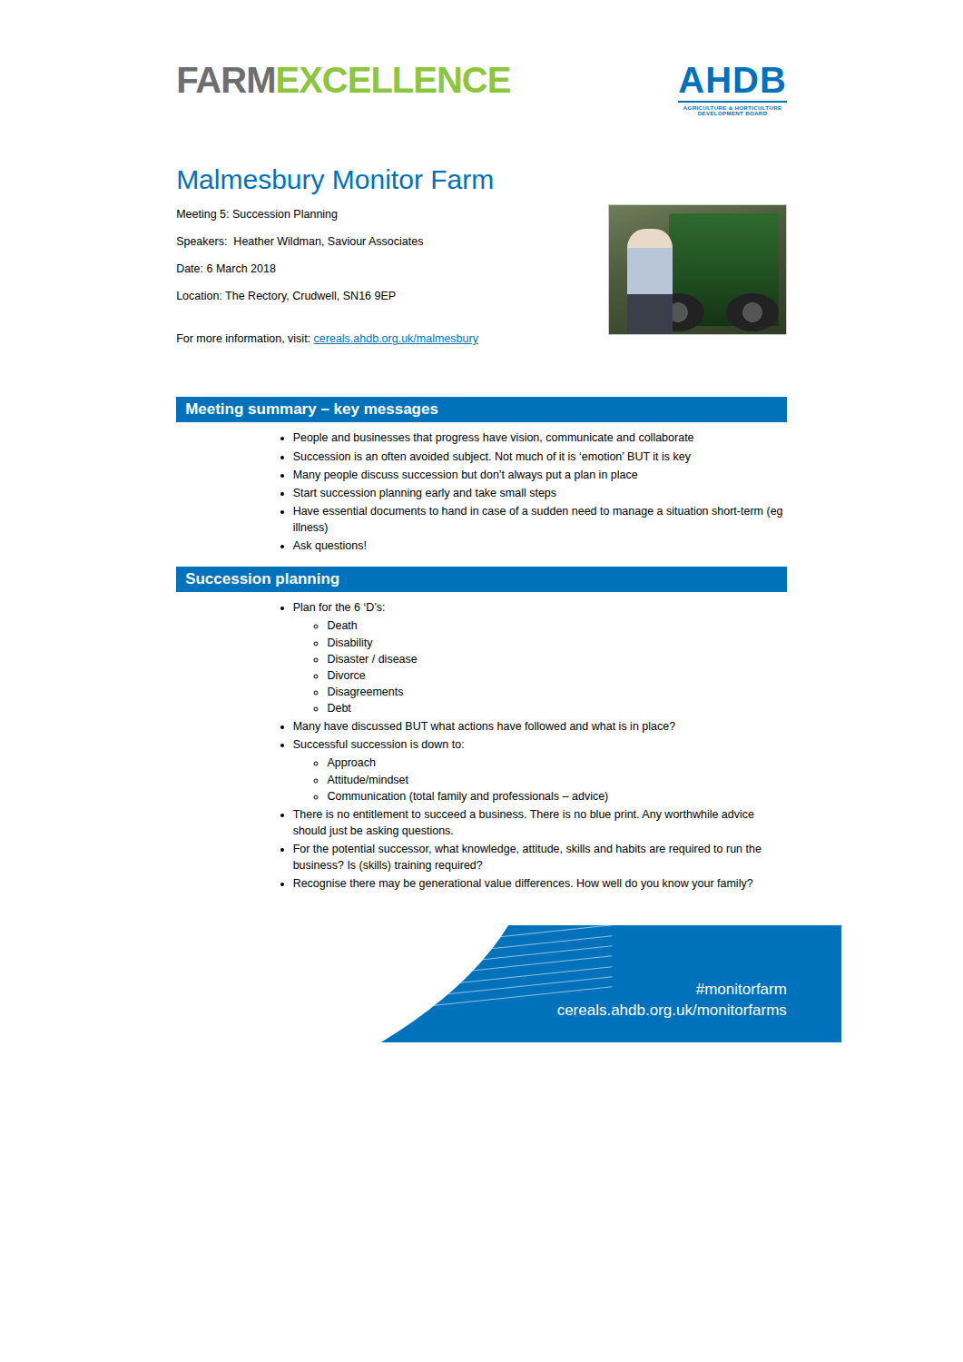FARM EXCELLENCE
AHDB
AGRICULTURE & HORTICULTURE
DEVELOPMENT BOARD
Malmesbury Monitor Farm
Meeting 5: Succession Planning
Speakers: Heather Wildman, Saviour Associates
Date: 6 March 2018
Location: The Rectory, Crudwell, SN16 9EP
For more information, visit: cereals.ahdb.org.uk/malmesbury
Meeting summary – key messages
People and businesses that progress have vision, communicate and collaborate
Succession is an often avoided subject. Not much of it is ‘emotion’ BUT it is key
Many people discuss succession but don’t always put a plan in place
Start succession planning early and take small steps
Have essential documents to hand in case of a sudden need to manage a situation short-term (eg illness)
Ask questions!
Succession planning
Plan for the 6 ‘D’s:
Death
Disability
Disaster / disease
Divorce
Disagreements
Debt
Many have discussed BUT what actions have followed and what is in place?
Successful succession is down to:
Approach
Attitude/mindset
Communication (total family and professionals – advice)
There is no entitlement to succeed a business. There is no blue print. Any worthwhile advice should just be asking questions.
For the potential successor, what knowledge, attitude, skills and habits are required to run the business? Is (skills) training required?
Recognise there may be generational value differences. How well do you know your family?
#monitorfarm
cereals.ahdb.org.uk/monitorfarms